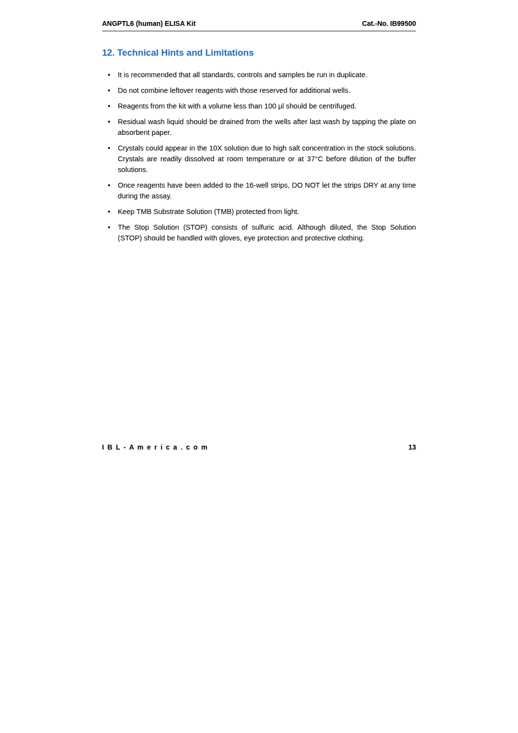ANGPTL6 (human) ELISA Kit
Cat.-No. IB99500
12. Technical Hints and Limitations
It is recommended that all standards, controls and samples be run in duplicate.
Do not combine leftover reagents with those reserved for additional wells.
Reagents from the kit with a volume less than 100 µl should be centrifuged.
Residual wash liquid should be drained from the wells after last wash by tapping the plate on absorbent paper.
Crystals could appear in the 10X solution due to high salt concentration in the stock solutions. Crystals are readily dissolved at room temperature or at 37°C before dilution of the buffer solutions.
Once reagents have been added to the 16-well strips, DO NOT let the strips DRY at any time during the assay.
Keep TMB Substrate Solution (TMB) protected from light.
The Stop Solution (STOP) consists of sulfuric acid. Although diluted, the Stop Solution (STOP) should be handled with gloves, eye protection and protective clothing.
I B L - A m e r i c a . c o m
13